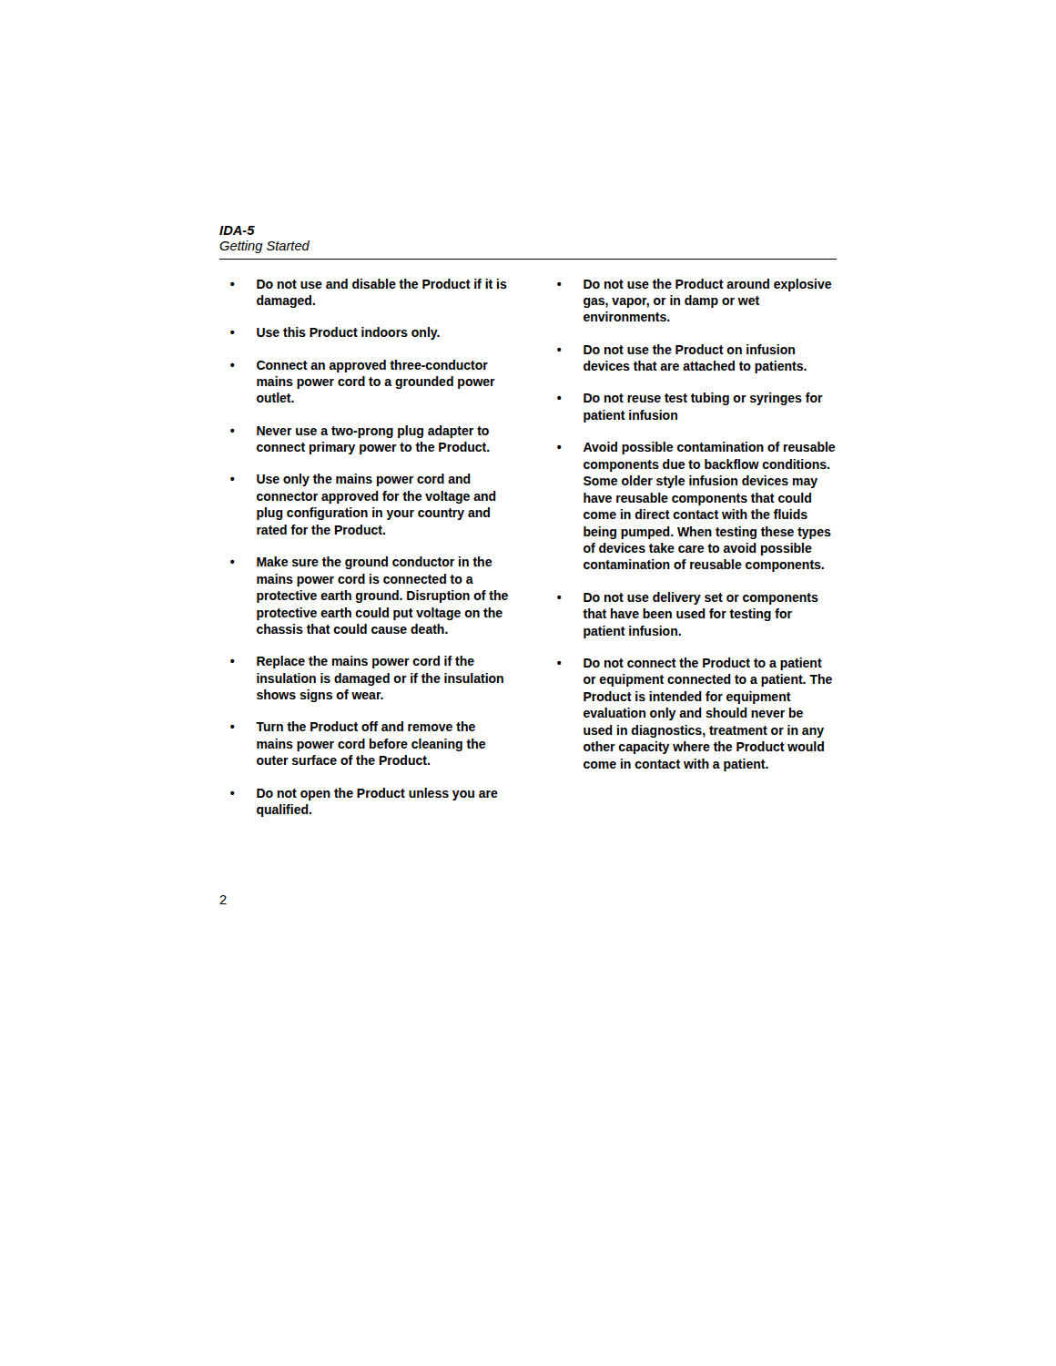IDA-5
Getting Started
Do not use and disable the Product if it is damaged.
Use this Product indoors only.
Connect an approved three-conductor mains power cord to a grounded power outlet.
Never use a two-prong plug adapter to connect primary power to the Product.
Use only the mains power cord and connector approved for the voltage and plug configuration in your country and rated for the Product.
Make sure the ground conductor in the mains power cord is connected to a protective earth ground. Disruption of the protective earth could put voltage on the chassis that could cause death.
Replace the mains power cord if the insulation is damaged or if the insulation shows signs of wear.
Turn the Product off and remove the mains power cord before cleaning the outer surface of the Product.
Do not open the Product unless you are qualified.
Do not use the Product around explosive gas, vapor, or in damp or wet environments.
Do not use the Product on infusion devices that are attached to patients.
Do not reuse test tubing or syringes for patient infusion
Avoid possible contamination of reusable components due to backflow conditions. Some older style infusion devices may have reusable components that could come in direct contact with the fluids being pumped. When testing these types of devices take care to avoid possible contamination of reusable components.
Do not use delivery set or components that have been used for testing for patient infusion.
Do not connect the Product to a patient or equipment connected to a patient. The Product is intended for equipment evaluation only and should never be used in diagnostics, treatment or in any other capacity where the Product would come in contact with a patient.
2